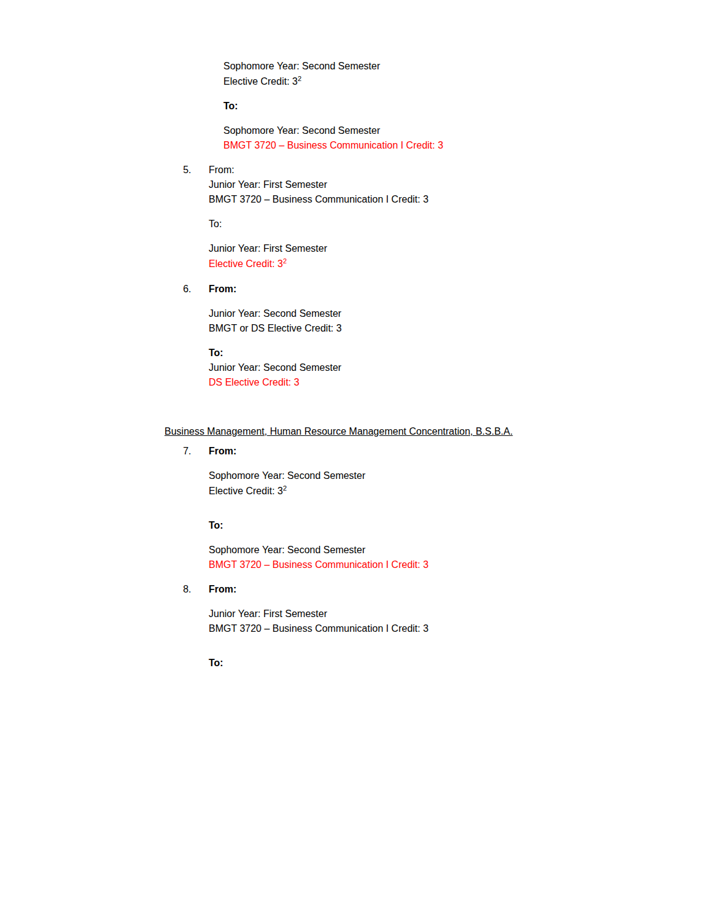Sophomore Year: Second Semester
Elective Credit: 32
To:
Sophomore Year: Second Semester
BMGT 3720 – Business Communication I Credit: 3
From:
Junior Year: First Semester
BMGT 3720 – Business Communication I Credit: 3
To:
Junior Year: First Semester
Elective Credit: 32
From:
Junior Year: Second Semester
BMGT or DS Elective Credit: 3
To:
Junior Year: Second Semester
DS Elective Credit: 3
Business Management, Human Resource Management Concentration, B.S.B.A.
From:
Sophomore Year: Second Semester
Elective Credit: 32
To:
Sophomore Year: Second Semester
BMGT 3720 – Business Communication I Credit: 3
From:
Junior Year: First Semester
BMGT 3720 – Business Communication I Credit: 3
To: